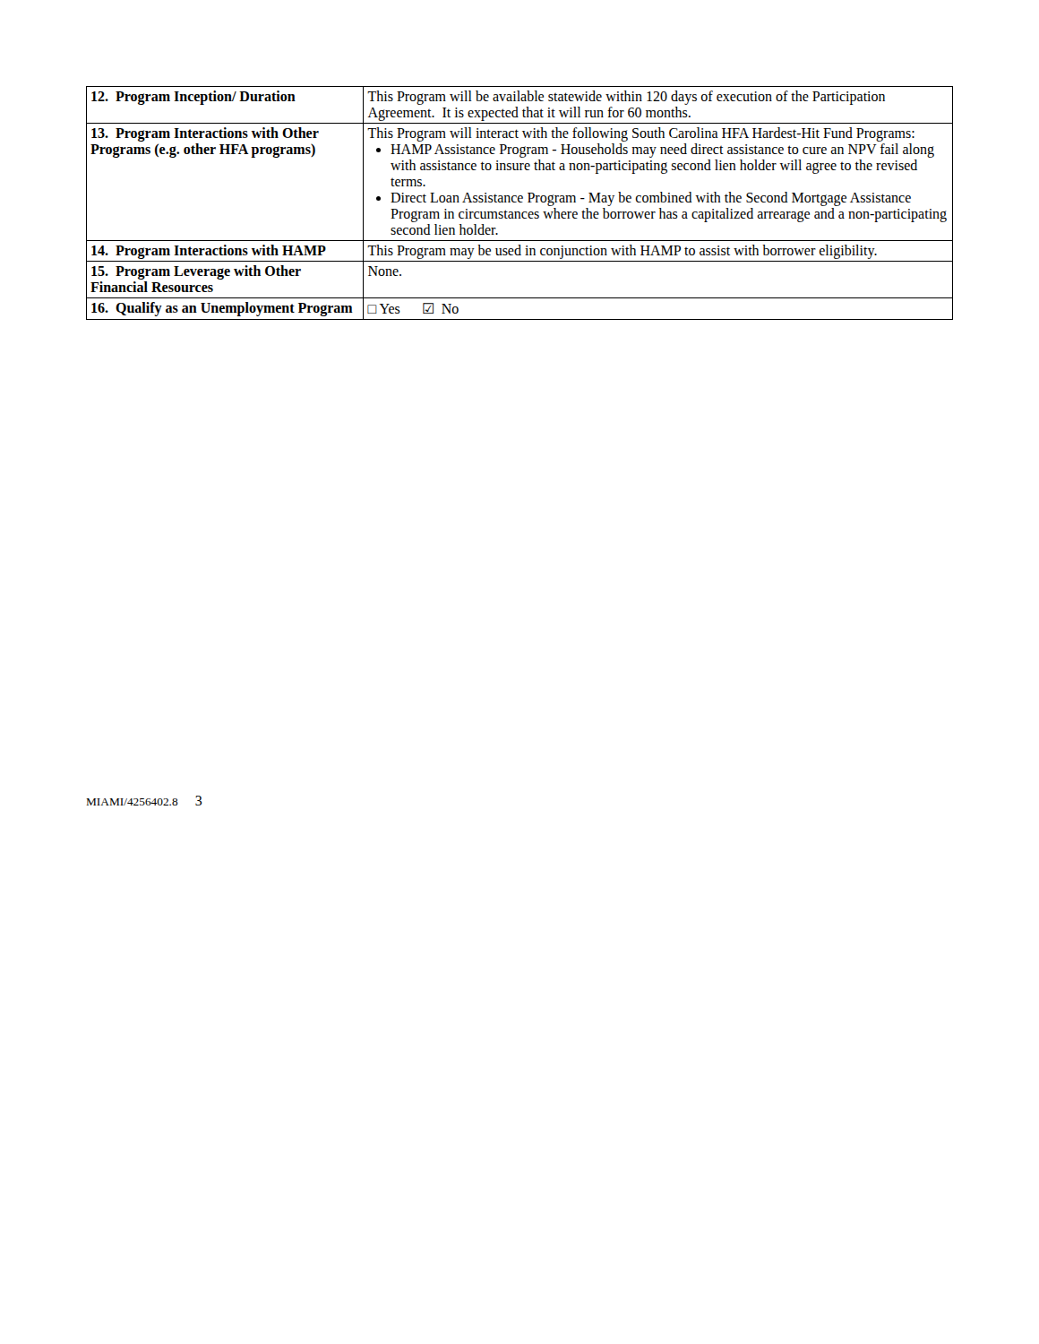| 12. Program Inception/ Duration | This Program will be available statewide within 120 days of execution of the Participation Agreement. It is expected that it will run for 60 months. |
| 13. Program Interactions with Other Programs (e.g. other HFA programs) | This Program will interact with the following South Carolina HFA Hardest-Hit Fund Programs: HAMP Assistance Program - Households may need direct assistance to cure an NPV fail along with assistance to insure that a non-participating second lien holder will agree to the revised terms. Direct Loan Assistance Program - May be combined with the Second Mortgage Assistance Program in circumstances where the borrower has a capitalized arrearage and a non-participating second lien holder. |
| 14. Program Interactions with HAMP | This Program may be used in conjunction with HAMP to assist with borrower eligibility. |
| 15. Program Leverage with Other Financial Resources | None. |
| 16. Qualify as an Unemployment Program | □ Yes ☑ No |
MIAMI/4256402.83